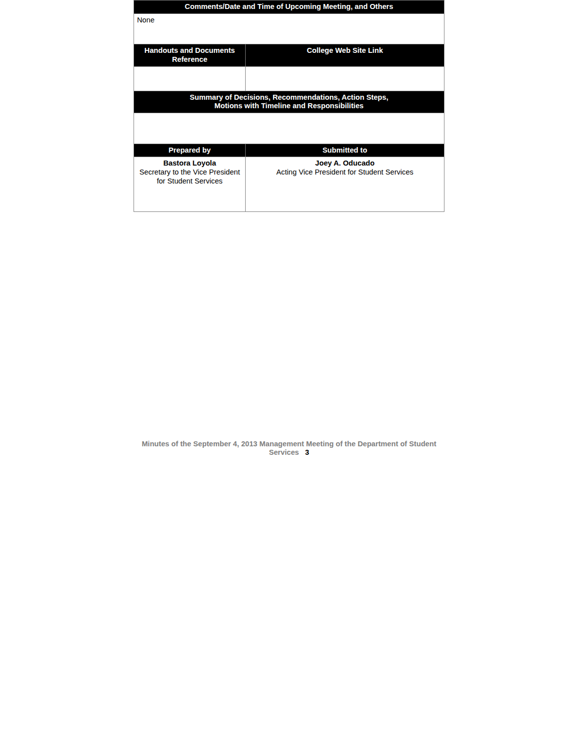| Comments/Date and Time of Upcoming Meeting, and Others |
| None |
| Handouts and Documents Reference | College Web Site Link |
| Summary of Decisions, Recommendations, Action Steps, Motions with Timeline and Responsibilities |
| Prepared by | Submitted to |
| Bastora Loyola Secretary to the Vice President for Student Services | Joey A. Oducado Acting Vice President for Student Services |
Minutes of the September 4, 2013 Management Meeting of the Department of Student Services 3